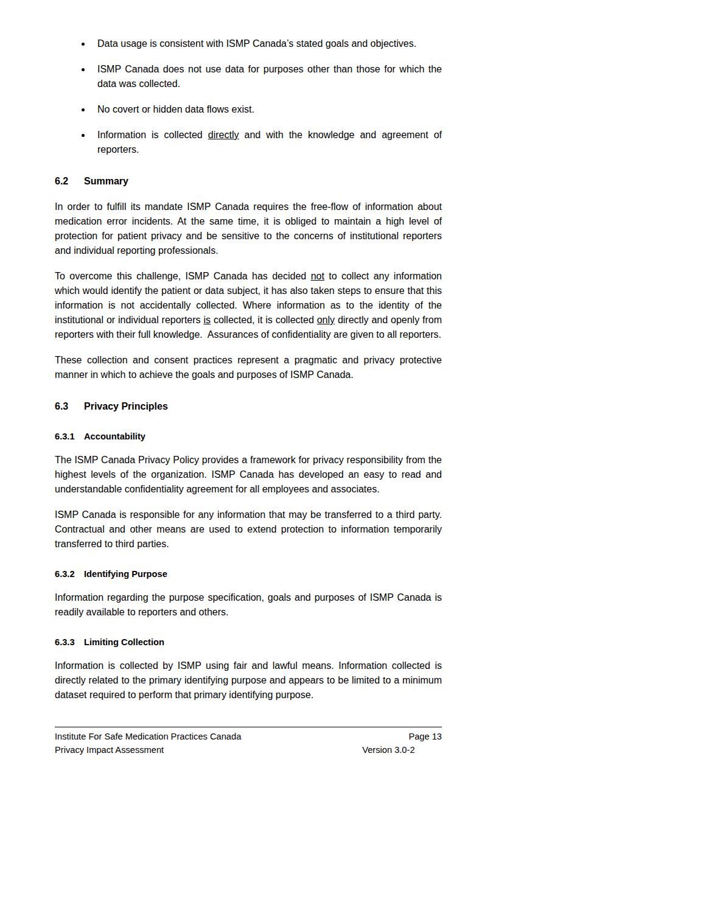Data usage is consistent with ISMP Canada’s stated goals and objectives.
ISMP Canada does not use data for purposes other than those for which the data was collected.
No covert or hidden data flows exist.
Information is collected directly and with the knowledge and agreement of reporters.
6.2 Summary
In order to fulfill its mandate ISMP Canada requires the free-flow of information about medication error incidents. At the same time, it is obliged to maintain a high level of protection for patient privacy and be sensitive to the concerns of institutional reporters and individual reporting professionals.
To overcome this challenge, ISMP Canada has decided not to collect any information which would identify the patient or data subject, it has also taken steps to ensure that this information is not accidentally collected. Where information as to the identity of the institutional or individual reporters is collected, it is collected only directly and openly from reporters with their full knowledge. Assurances of confidentiality are given to all reporters.
These collection and consent practices represent a pragmatic and privacy protective manner in which to achieve the goals and purposes of ISMP Canada.
6.3 Privacy Principles
6.3.1 Accountability
The ISMP Canada Privacy Policy provides a framework for privacy responsibility from the highest levels of the organization. ISMP Canada has developed an easy to read and understandable confidentiality agreement for all employees and associates.
ISMP Canada is responsible for any information that may be transferred to a third party. Contractual and other means are used to extend protection to information temporarily transferred to third parties.
6.3.2 Identifying Purpose
Information regarding the purpose specification, goals and purposes of ISMP Canada is readily available to reporters and others.
6.3.3 Limiting Collection
Information is collected by ISMP using fair and lawful means. Information collected is directly related to the primary identifying purpose and appears to be limited to a minimum dataset required to perform that primary identifying purpose.
Institute For Safe Medication Practices Canada
Page 13
Privacy Impact Assessment
Version 3.0-2